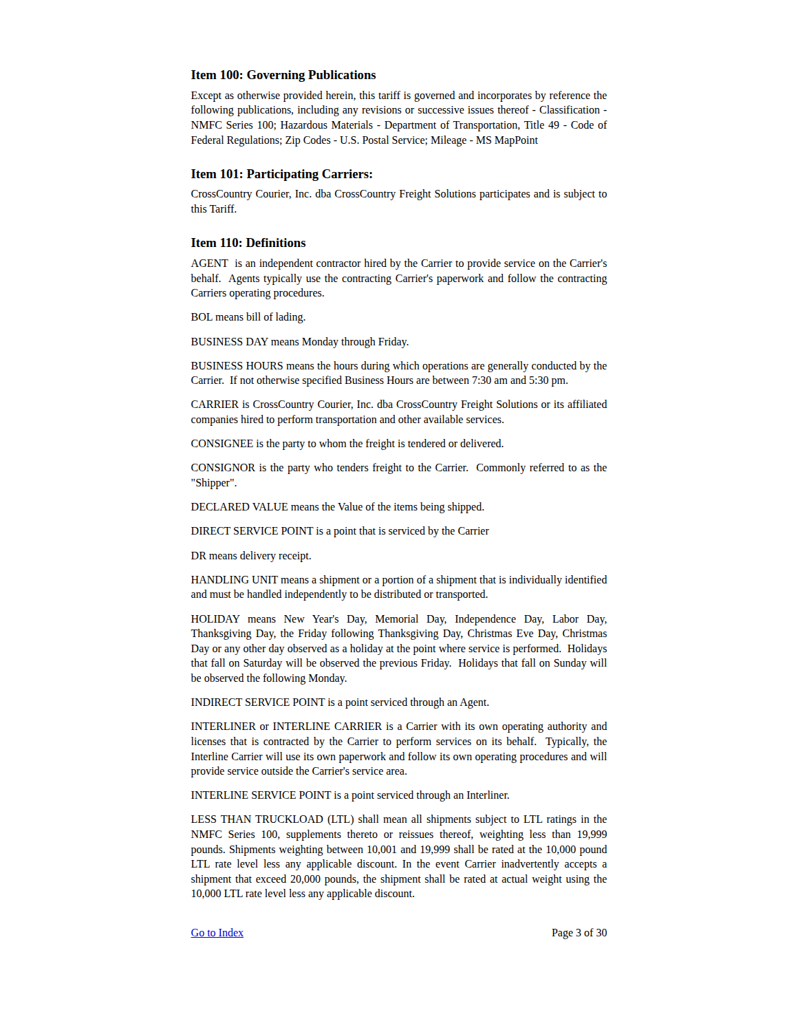Item 100: Governing Publications
Except as otherwise provided herein, this tariff is governed and incorporates by reference the following publications, including any revisions or successive issues thereof - Classification - NMFC Series 100; Hazardous Materials - Department of Transportation, Title 49 - Code of Federal Regulations; Zip Codes - U.S. Postal Service; Mileage - MS MapPoint
Item 101: Participating Carriers:
CrossCountry Courier, Inc. dba CrossCountry Freight Solutions participates and is subject to this Tariff.
Item 110: Definitions
AGENT is an independent contractor hired by the Carrier to provide service on the Carrier's behalf. Agents typically use the contracting Carrier's paperwork and follow the contracting Carriers operating procedures.
BOL means bill of lading.
BUSINESS DAY means Monday through Friday.
BUSINESS HOURS means the hours during which operations are generally conducted by the Carrier. If not otherwise specified Business Hours are between 7:30 am and 5:30 pm.
CARRIER is CrossCountry Courier, Inc. dba CrossCountry Freight Solutions or its affiliated companies hired to perform transportation and other available services.
CONSIGNEE is the party to whom the freight is tendered or delivered.
CONSIGNOR is the party who tenders freight to the Carrier. Commonly referred to as the "Shipper".
DECLARED VALUE means the Value of the items being shipped.
DIRECT SERVICE POINT is a point that is serviced by the Carrier
DR means delivery receipt.
HANDLING UNIT means a shipment or a portion of a shipment that is individually identified and must be handled independently to be distributed or transported.
HOLIDAY means New Year's Day, Memorial Day, Independence Day, Labor Day, Thanksgiving Day, the Friday following Thanksgiving Day, Christmas Eve Day, Christmas Day or any other day observed as a holiday at the point where service is performed. Holidays that fall on Saturday will be observed the previous Friday. Holidays that fall on Sunday will be observed the following Monday.
INDIRECT SERVICE POINT is a point serviced through an Agent.
INTERLINER or INTERLINE CARRIER is a Carrier with its own operating authority and licenses that is contracted by the Carrier to perform services on its behalf. Typically, the Interline Carrier will use its own paperwork and follow its own operating procedures and will provide service outside the Carrier's service area.
INTERLINE SERVICE POINT is a point serviced through an Interliner.
LESS THAN TRUCKLOAD (LTL) shall mean all shipments subject to LTL ratings in the NMFC Series 100, supplements thereto or reissues thereof, weighting less than 19,999 pounds. Shipments weighting between 10,001 and 19,999 shall be rated at the 10,000 pound LTL rate level less any applicable discount. In the event Carrier inadvertently accepts a shipment that exceed 20,000 pounds, the shipment shall be rated at actual weight using the 10,000 LTL rate level less any applicable discount.
Go to Index Page 3 of 30